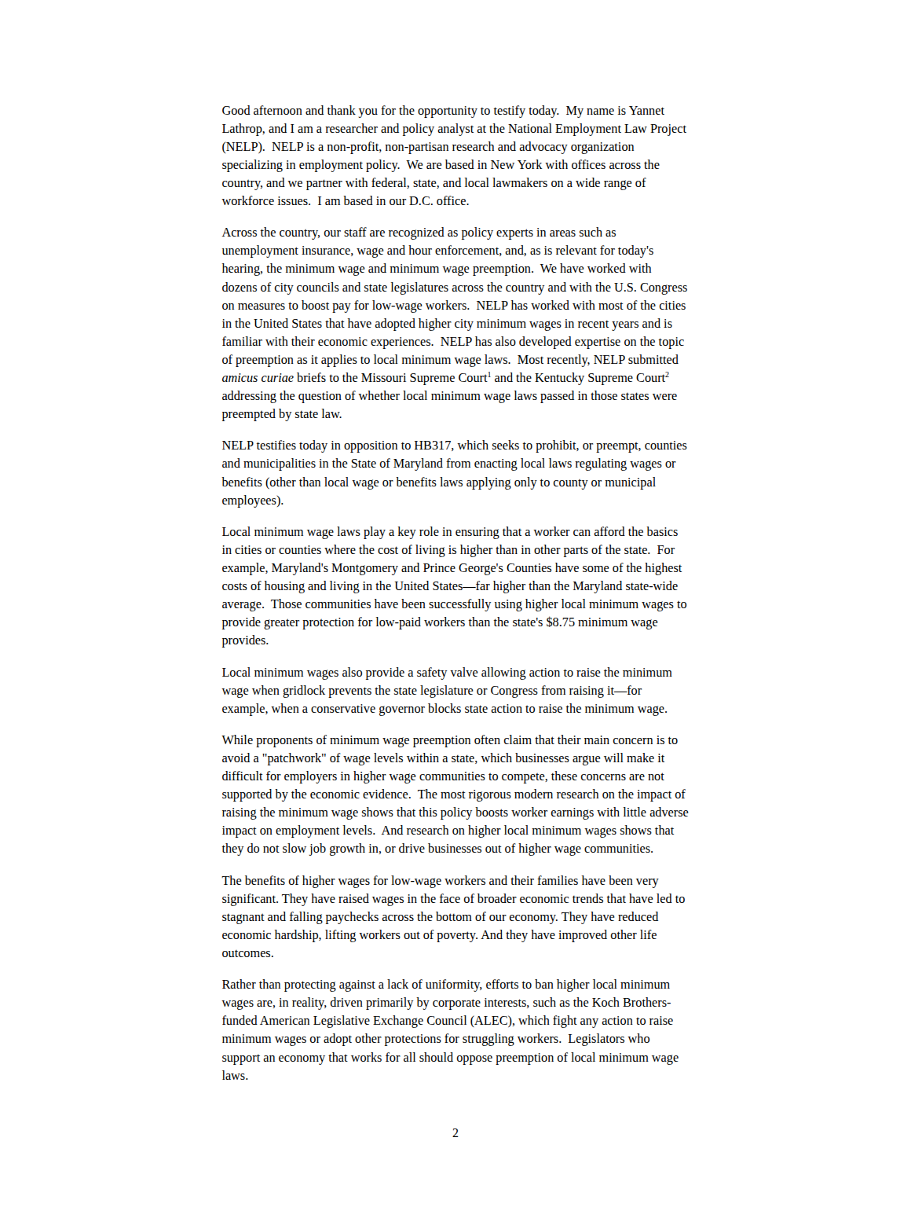Good afternoon and thank you for the opportunity to testify today. My name is Yannet Lathrop, and I am a researcher and policy analyst at the National Employment Law Project (NELP). NELP is a non-profit, non-partisan research and advocacy organization specializing in employment policy. We are based in New York with offices across the country, and we partner with federal, state, and local lawmakers on a wide range of workforce issues. I am based in our D.C. office.
Across the country, our staff are recognized as policy experts in areas such as unemployment insurance, wage and hour enforcement, and, as is relevant for today's hearing, the minimum wage and minimum wage preemption. We have worked with dozens of city councils and state legislatures across the country and with the U.S. Congress on measures to boost pay for low-wage workers. NELP has worked with most of the cities in the United States that have adopted higher city minimum wages in recent years and is familiar with their economic experiences. NELP has also developed expertise on the topic of preemption as it applies to local minimum wage laws. Most recently, NELP submitted amicus curiae briefs to the Missouri Supreme Court1 and the Kentucky Supreme Court2 addressing the question of whether local minimum wage laws passed in those states were preempted by state law.
NELP testifies today in opposition to HB317, which seeks to prohibit, or preempt, counties and municipalities in the State of Maryland from enacting local laws regulating wages or benefits (other than local wage or benefits laws applying only to county or municipal employees).
Local minimum wage laws play a key role in ensuring that a worker can afford the basics in cities or counties where the cost of living is higher than in other parts of the state. For example, Maryland's Montgomery and Prince George's Counties have some of the highest costs of housing and living in the United States—far higher than the Maryland state-wide average. Those communities have been successfully using higher local minimum wages to provide greater protection for low-paid workers than the state's $8.75 minimum wage provides.
Local minimum wages also provide a safety valve allowing action to raise the minimum wage when gridlock prevents the state legislature or Congress from raising it—for example, when a conservative governor blocks state action to raise the minimum wage.
While proponents of minimum wage preemption often claim that their main concern is to avoid a "patchwork" of wage levels within a state, which businesses argue will make it difficult for employers in higher wage communities to compete, these concerns are not supported by the economic evidence. The most rigorous modern research on the impact of raising the minimum wage shows that this policy boosts worker earnings with little adverse impact on employment levels. And research on higher local minimum wages shows that they do not slow job growth in, or drive businesses out of higher wage communities.
The benefits of higher wages for low-wage workers and their families have been very significant. They have raised wages in the face of broader economic trends that have led to stagnant and falling paychecks across the bottom of our economy. They have reduced economic hardship, lifting workers out of poverty. And they have improved other life outcomes.
Rather than protecting against a lack of uniformity, efforts to ban higher local minimum wages are, in reality, driven primarily by corporate interests, such as the Koch Brothers-funded American Legislative Exchange Council (ALEC), which fight any action to raise minimum wages or adopt other protections for struggling workers. Legislators who support an economy that works for all should oppose preemption of local minimum wage laws.
2